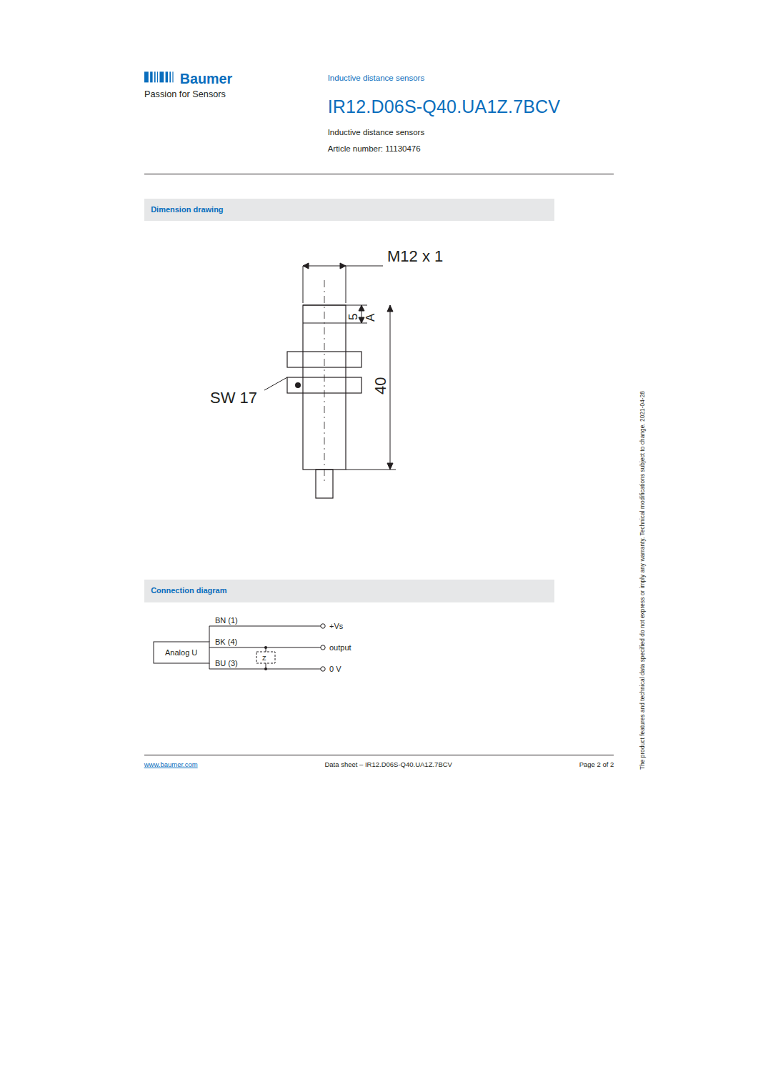Baumer Passion for Sensors
Inductive distance sensors
IR12.D06S-Q40.UA1Z.7BCV
Inductive distance sensors
Article number: 11130476
Dimension drawing
M12 x 1 5 A 40 SW 17
Connection diagram
Analog U BN (1) BK (4) BU (3) Z +Vs output 0 V
The product features and technical data specified do not express or imply any warranty. Technical modifications subject to change. 2021-04-28
www.baumer.com
Data sheet – IR12.D06S-Q40.UA1Z.7BCV
Page 2 of 2